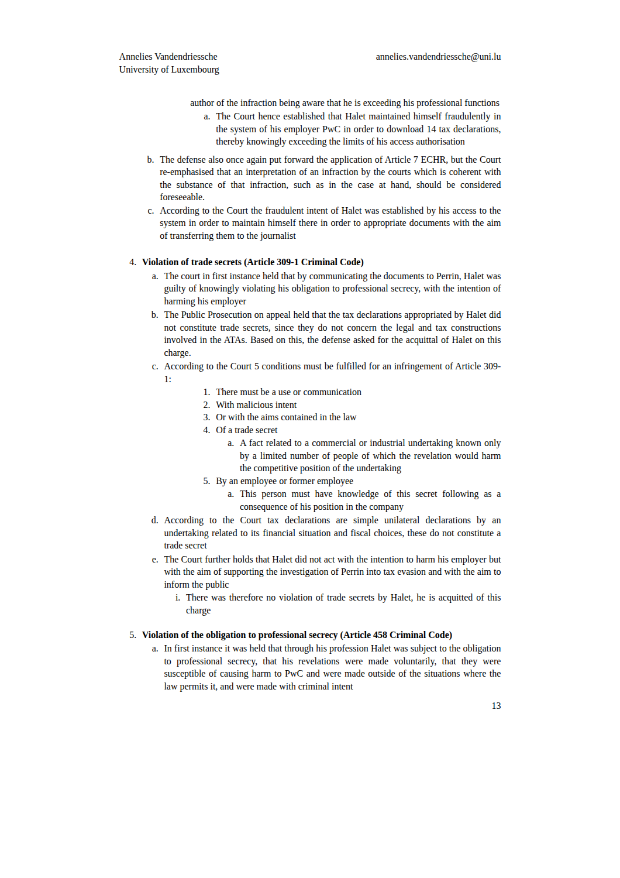Annelies Vandendriessche
University of Luxembourg
annelies.vandendriessche@uni.lu
author of the infraction being aware that he is exceeding his professional functions
The Court hence established that Halet maintained himself fraudulently in the system of his employer PwC in order to download 14 tax declarations, thereby knowingly exceeding the limits of his access authorisation
The defense also once again put forward the application of Article 7 ECHR, but the Court re-emphasised that an interpretation of an infraction by the courts which is coherent with the substance of that infraction, such as in the case at hand, should be considered foreseeable.
According to the Court the fraudulent intent of Halet was established by his access to the system in order to maintain himself there in order to appropriate documents with the aim of transferring them to the journalist
Violation of trade secrets (Article 309-1 Criminal Code)
The court in first instance held that by communicating the documents to Perrin, Halet was guilty of knowingly violating his obligation to professional secrecy, with the intention of harming his employer
The Public Prosecution on appeal held that the tax declarations appropriated by Halet did not constitute trade secrets, since they do not concern the legal and tax constructions involved in the ATAs. Based on this, the defense asked for the acquittal of Halet on this charge.
According to the Court 5 conditions must be fulfilled for an infringement of Article 309-1:
There must be a use or communication
With malicious intent
Or with the aims contained in the law
Of a trade secret
A fact related to a commercial or industrial undertaking known only by a limited number of people of which the revelation would harm the competitive position of the undertaking
By an employee or former employee
This person must have knowledge of this secret following as a consequence of his position in the company
According to the Court tax declarations are simple unilateral declarations by an undertaking related to its financial situation and fiscal choices, these do not constitute a trade secret
The Court further holds that Halet did not act with the intention to harm his employer but with the aim of supporting the investigation of Perrin into tax evasion and with the aim to inform the public
There was therefore no violation of trade secrets by Halet, he is acquitted of this charge
Violation of the obligation to professional secrecy (Article 458 Criminal Code)
In first instance it was held that through his profession Halet was subject to the obligation to professional secrecy, that his revelations were made voluntarily, that they were susceptible of causing harm to PwC and were made outside of the situations where the law permits it, and were made with criminal intent
13